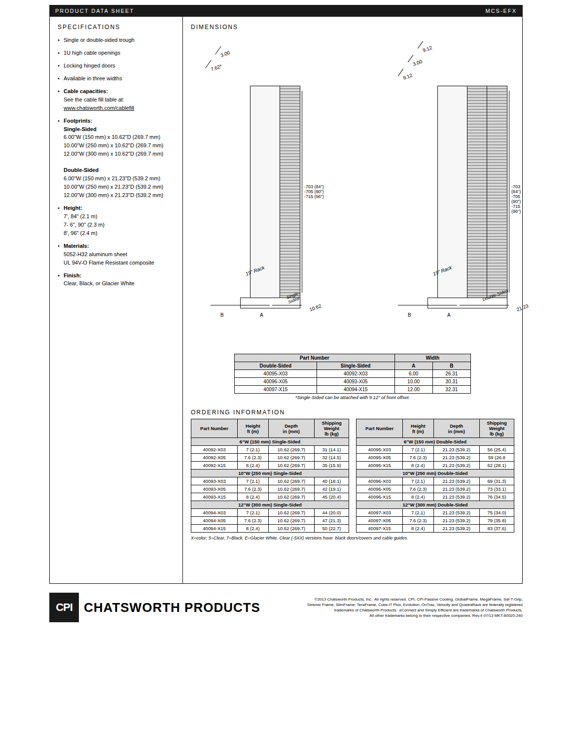PRODUCT DATA SHEET MCS-EFX
SPECIFICATIONS
Single or double-sided trough
1U high cable openings
Locking hinged doors
Available in three widths
Cable capacities:
See the cable fill table at:
www.chatsworth.com/cablefill
Footprints:
Single-Sided
6.00"W (150 mm) x 10.62"D (269.7 mm)
10.00"W (250 mm) x 10.62"D (269.7 mm)
12.00"W (300 mm) x 10.62"D (269.7 mm)
Double-Sided
6.00"W (150 mm) x 21.23"D (539.2 mm)
10.00"W (250 mm) x 21.23"D (539.2 mm)
12.00"W (300 mm) x 21.23"D (539.2 mm)
Height:
7', 84" (2.1 m)
7- 6", 90" (2.3 m)
8', 96" (2.4 m)
Materials:
5052-H32 aluminum sheet
UL 94V-O Flame Resistant composite
Finish:
Clear, Black, or Glacier White
DIMENSIONS
3.00
7.62*
-703 (84")
-705 (90")
-715 (96")
19" Rack
Single-
Sided
10.62
B
A
9.12
3.00
9.12
-703 (84")
-705 (90")
-715 (96")
19" Rack
Double-Sided
21.23
B
A
| Part Number | Width |
| --- | --- |
| Double-Sided | Single-Sided | A | B |
| 40095-X03 | 40092-X03 | 6.00 | 26.31 |
| 40096-X05 | 40093-X05 | 10.00 | 30.31 |
| 40097-X15 | 40094-X15 | 12.00 | 32.31 |
*Single-Sided can be attached with 9.12" of front offset.
ORDERING INFORMATION
| Part Number | Height ft (m) | Depth in (mm) | Shipping Weight lb (kg) |
| --- | --- | --- | --- |
| 6"W (150 mm) Single-Sided |
| 40092-X03 | 7 (2.1) | 10.62 (269.7) | 31 (14.1) |
| 40092-X05 | 7.6 (2.3) | 10.62 (269.7) | 32 (14.5) |
| 40092-X15 | 8 (2.4) | 10.62 (269.7) | 35 (15.9) |
| 10"W (250 mm) Single-Sided |
| 40093-X03 | 7 (2.1) | 10.62 (269.7) | 40 (18.1) |
| 40093-X05 | 7.6 (2.3) | 10.62 (269.7) | 42 (19.1) |
| 40093-X15 | 8 (2.4) | 10.62 (269.7) | 45 (20.4) |
| 12"W (300 mm) Single-Sided |
| 40094-X03 | 7 (2.1) | 10.62 (269.7) | 44 (20.0) |
| 40094-X05 | 7.6 (2.3) | 10.62 (269.7) | 47 (21.3) |
| 40094-X15 | 8 (2.4) | 10.62 (269.7) | 50 (22.7) |
| Part Number | Height ft (m) | Depth in (mm) | Shipping Weight lb (kg) |
| --- | --- | --- | --- |
| 6"W (150 mm) Double-Sided |
| 40095-X03 | 7 (2.1) | 21.23 (539.2) | 56 (25.4) |
| 40095-X05 | 7.6 (2.3) | 21.23 (539.2) | 59 (26.8 |
| 40095-X15 | 8 (2.4) | 21.23 (539.2) | 62 (28.1) |
| 10"W (250 mm) Double-Sided |
| 40096-X03 | 7 (2.1) | 21.23 (539.2) | 69 (31.3) |
| 40096-X05 | 7.6 (2.3) | 21.23 (539.2) | 73 (33.1) |
| 40096-X15 | 8 (2.4) | 21.23 (539.2) | 76 (34.5) |
| 12"W (300 mm) Double-Sided |
| 40097-X03 | 7 (2.1) | 21.23 (539.2) | 75 (34.0) |
| 40097-X05 | 7.6 (2.3) | 21.23 (539.2) | 79 (35.8) |
| 40097-X15 | 8 (2.4) | 21.23 (539.2) | 83 (37.6) |
X=color; 5=Clear, 7=Black, E=Glacier White. Clear (-5XX) versions have black doors/covers and cable guides.
CPI
CHATSWORTH PRODUCTS
©2013 Chatsworth Products, Inc. All rights reserved. CPI, CPI Passive Cooling, GlobalFrame, MegaFrame, Saf-T-Grip,
Seismic Frame, SlimFrame, TeraFrame, Cube-iT Plus, Evolution, OnTrac, Velocity and QuadraRack are federally registered
trademarks of Chatsworth Products. eConnect and Simply Efficient are trademarks of Chatsworth Products.
All other trademarks belong to their respective companies. Rev.4 07/13 MKT-60020-240